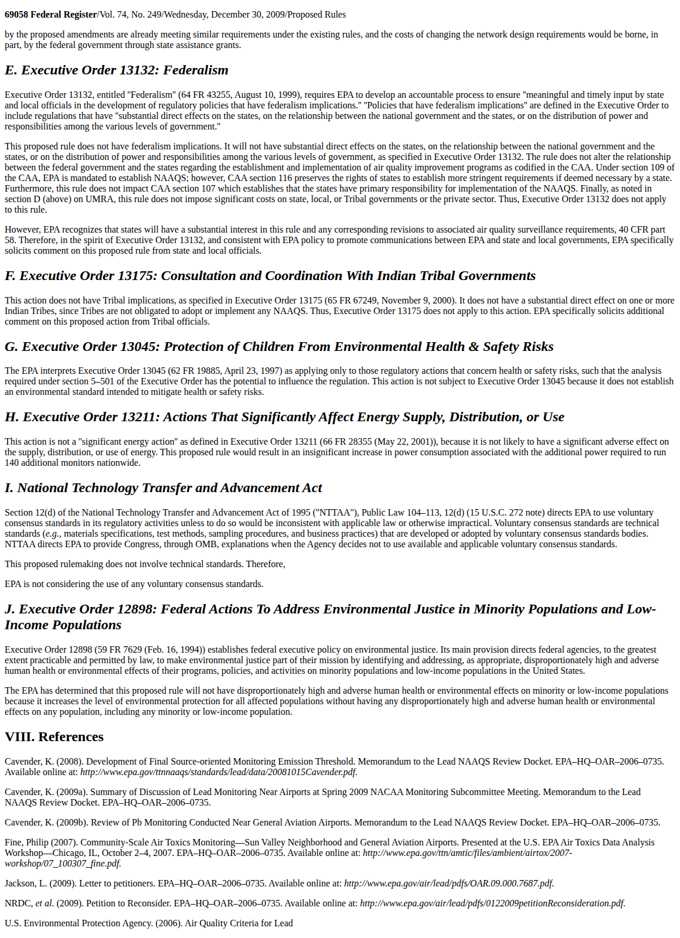69058 Federal Register/Vol. 74, No. 249/Wednesday, December 30, 2009/Proposed Rules
by the proposed amendments are already meeting similar requirements under the existing rules, and the costs of changing the network design requirements would be borne, in part, by the federal government through state assistance grants.
E. Executive Order 13132: Federalism
Executive Order 13132, entitled ''Federalism'' (64 FR 43255, August 10, 1999), requires EPA to develop an accountable process to ensure ''meaningful and timely input by state and local officials in the development of regulatory policies that have federalism implications.'' ''Policies that have federalism implications'' are defined in the Executive Order to include regulations that have ''substantial direct effects on the states, on the relationship between the national government and the states, or on the distribution of power and responsibilities among the various levels of government.''
This proposed rule does not have federalism implications. It will not have substantial direct effects on the states, on the relationship between the national government and the states, or on the distribution of power and responsibilities among the various levels of government, as specified in Executive Order 13132. The rule does not alter the relationship between the federal government and the states regarding the establishment and implementation of air quality improvement programs as codified in the CAA. Under section 109 of the CAA, EPA is mandated to establish NAAQS; however, CAA section 116 preserves the rights of states to establish more stringent requirements if deemed necessary by a state. Furthermore, this rule does not impact CAA section 107 which establishes that the states have primary responsibility for implementation of the NAAQS. Finally, as noted in section D (above) on UMRA, this rule does not impose significant costs on state, local, or Tribal governments or the private sector. Thus, Executive Order 13132 does not apply to this rule.
However, EPA recognizes that states will have a substantial interest in this rule and any corresponding revisions to associated air quality surveillance requirements, 40 CFR part 58. Therefore, in the spirit of Executive Order 13132, and consistent with EPA policy to promote communications between EPA and state and local governments, EPA specifically solicits comment on this proposed rule from state and local officials.
F. Executive Order 13175: Consultation and Coordination With Indian Tribal Governments
This action does not have Tribal implications, as specified in Executive Order 13175 (65 FR 67249, November 9, 2000). It does not have a substantial direct effect on one or more Indian Tribes, since Tribes are not obligated to adopt or implement any NAAQS. Thus, Executive Order 13175 does not apply to this action. EPA specifically solicits additional comment on this proposed action from Tribal officials.
G. Executive Order 13045: Protection of Children From Environmental Health & Safety Risks
The EPA interprets Executive Order 13045 (62 FR 19885, April 23, 1997) as applying only to those regulatory actions that concern health or safety risks, such that the analysis required under section 5–501 of the Executive Order has the potential to influence the regulation. This action is not subject to Executive Order 13045 because it does not establish an environmental standard intended to mitigate health or safety risks.
H. Executive Order 13211: Actions That Significantly Affect Energy Supply, Distribution, or Use
This action is not a ''significant energy action'' as defined in Executive Order 13211 (66 FR 28355 (May 22, 2001)), because it is not likely to have a significant adverse effect on the supply, distribution, or use of energy. This proposed rule would result in an insignificant increase in power consumption associated with the additional power required to run 140 additional monitors nationwide.
I. National Technology Transfer and Advancement Act
Section 12(d) of the National Technology Transfer and Advancement Act of 1995 (''NTTAA''), Public Law 104–113, 12(d) (15 U.S.C. 272 note) directs EPA to use voluntary consensus standards in its regulatory activities unless to do so would be inconsistent with applicable law or otherwise impractical. Voluntary consensus standards are technical standards (e.g., materials specifications, test methods, sampling procedures, and business practices) that are developed or adopted by voluntary consensus standards bodies. NTTAA directs EPA to provide Congress, through OMB, explanations when the Agency decides not to use available and applicable voluntary consensus standards.
This proposed rulemaking does not involve technical standards. Therefore,
EPA is not considering the use of any voluntary consensus standards.
J. Executive Order 12898: Federal Actions To Address Environmental Justice in Minority Populations and Low-Income Populations
Executive Order 12898 (59 FR 7629 (Feb. 16, 1994)) establishes federal executive policy on environmental justice. Its main provision directs federal agencies, to the greatest extent practicable and permitted by law, to make environmental justice part of their mission by identifying and addressing, as appropriate, disproportionately high and adverse human health or environmental effects of their programs, policies, and activities on minority populations and low-income populations in the United States.
The EPA has determined that this proposed rule will not have disproportionately high and adverse human health or environmental effects on minority or low-income populations because it increases the level of environmental protection for all affected populations without having any disproportionately high and adverse human health or environmental effects on any population, including any minority or low-income population.
VIII. References
Cavender, K. (2008). Development of Final Source-oriented Monitoring Emission Threshold. Memorandum to the Lead NAAQS Review Docket. EPA–HQ–OAR–2006–0735. Available online at: http://www.epa.gov/ttnnaaqs/standards/lead/data/20081015Cavender.pdf.
Cavender, K. (2009a). Summary of Discussion of Lead Monitoring Near Airports at Spring 2009 NACAA Monitoring Subcommittee Meeting. Memorandum to the Lead NAAQS Review Docket. EPA–HQ–OAR–2006–0735.
Cavender, K. (2009b). Review of Pb Monitoring Conducted Near General Aviation Airports. Memorandum to the Lead NAAQS Review Docket. EPA–HQ–OAR–2006–0735.
Fine, Philip (2007). Community-Scale Air Toxics Monitoring—Sun Valley Neighborhood and General Aviation Airports. Presented at the U.S. EPA Air Toxics Data Analysis Workshop—Chicago, IL, October 2–4, 2007. EPA–HQ–OAR–2006–0735. Available online at: http://www.epa.gov/ttn/amtic/files/ambient/airtox/2007-workshop/07_100307_fine.pdf.
Jackson, L. (2009). Letter to petitioners. EPA–HQ–OAR–2006–0735. Available online at: http://www.epa.gov/air/lead/pdfs/OAR.09.000.7687.pdf.
NRDC, et al. (2009). Petition to Reconsider. EPA–HQ–OAR–2006–0735. Available online at: http://www.epa.gov/air/lead/pdfs/0122009petitionReconsideration.pdf.
U.S. Environmental Protection Agency. (2006). Air Quality Criteria for Lead